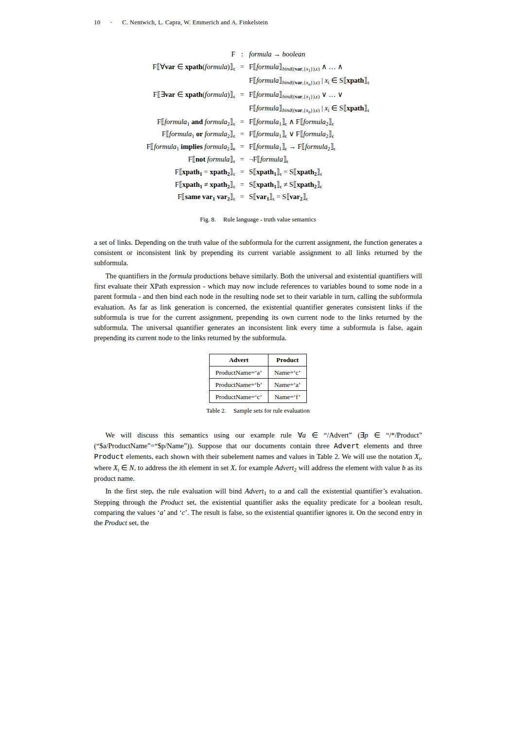10·C. Nentwich, L. Capra, W. Emmerich and A. Finkelstein
| F | : | formula → boolean |
| F ⟦ ∀ var ∈ xpath ( formula )⟧ ϵ | = | F ⟦ formula ⟧ bind (( var ,{ x 1 }),ϵ) ∧ … ∧ |
| | | F ⟦ formula ⟧ bind (( var ,{ x n }),ϵ) / x i ∈ S ⟦ xpath ⟧ ϵ |
| F ⟦ ∃ var ∈ xpath ( formula )⟧ ϵ | = | F ⟦ formula ⟧ bind (( var ,{ x 1 }),ϵ) ∨ … ∨ |
| | | F ⟦ formula ⟧ bind (( var ,{ x n }),ϵ) / x i ∈ S ⟦ xpath ⟧ ϵ |
| F ⟦ formula 1 and formula 2 ⟧ ϵ | = | F ⟦ formula 1 ⟧ ϵ ∧ F ⟦ formula 2 ⟧ ϵ |
| F ⟦ formula 1 or formula 2 ⟧ ϵ | = | F ⟦ formula 1 ⟧ ϵ ∨ F ⟦ formula 2 ⟧ ϵ |
| F ⟦ formula 1 implies formula 2 ⟧ e | = | F ⟦ formula 1 ⟧ ϵ → F ⟦ formula 2 ⟧ ϵ |
| F ⟦ not formula ⟧ ϵ | = | ¬ F ⟦ formula ⟧ ϵ |
| F ⟦ xpath 1 = xpath 2 ⟧ ϵ | = | S ⟦ xpath 1 ⟧ ϵ = S ⟦ xpath 2 ⟧ ϵ |
| F ⟦ xpath 1 ≠ xpath 2 ⟧ ϵ | = | S ⟦ xpath 1 ⟧ ϵ ≠ S ⟦ xpath 2 ⟧ ϵ |
| F ⟦ same var 1 var 2 ⟧ ϵ | = | S ⟦ var 1 ⟧ ϵ = S ⟦ var 2 ⟧ ϵ |
Fig. 8. Rule language - truth value semantics
a set of links. Depending on the truth value of the subformula for the current assignment, the function generates a consistent or inconsistent link by prepending its current variable assignment to all links returned by the subformula.
The quantifiers in the formula productions behave similarly. Both the universal and existential quantifiers will first evaluate their XPath expression - which may now include references to variables bound to some node in a parent formula - and then bind each node in the resulting node set to their variable in turn, calling the subformula evaluation. As far as link generation is concerned, the existential quantifier generates consistent links if the subformula is true for the current assignment, prepending its own current node to the links returned by the subformula. The universal quantifier generates an inconsistent link every time a subformula is false, again prepending its current node to the links returned by the subformula.
| Advert | Product |
| --- | --- |
| ProductName=‘a’ | Name=‘c’ |
| ProductName=‘b’ | Name=‘a’ |
| ProductName=‘c’ | Name=‘f’ |
Table 2. Sample sets for rule evaluation
We will discuss this semantics using our example rule ∀a ∈ “/Advert” (∃p ∈ “/*/Product” (“$a/ProductName”=“$p/Name”)). Suppose that our documents contain three Advert elements and three Product elements, each shown with their subelement names and values in Table 2. We will use the notation Xi, where Xi ∈ N, to address the ith element in set X, for example Advert2 will address the element with value b as its product name.
In the first step, the rule evaluation will bind Advert1 to a and call the existential quantifier’s evaluation. Stepping through the Product set, the existential quantifier asks the equality predicate for a boolean result, comparing the values ‘a’ and ‘c’. The result is false, so the existential quantifier ignores it. On the second entry in the Product set, the